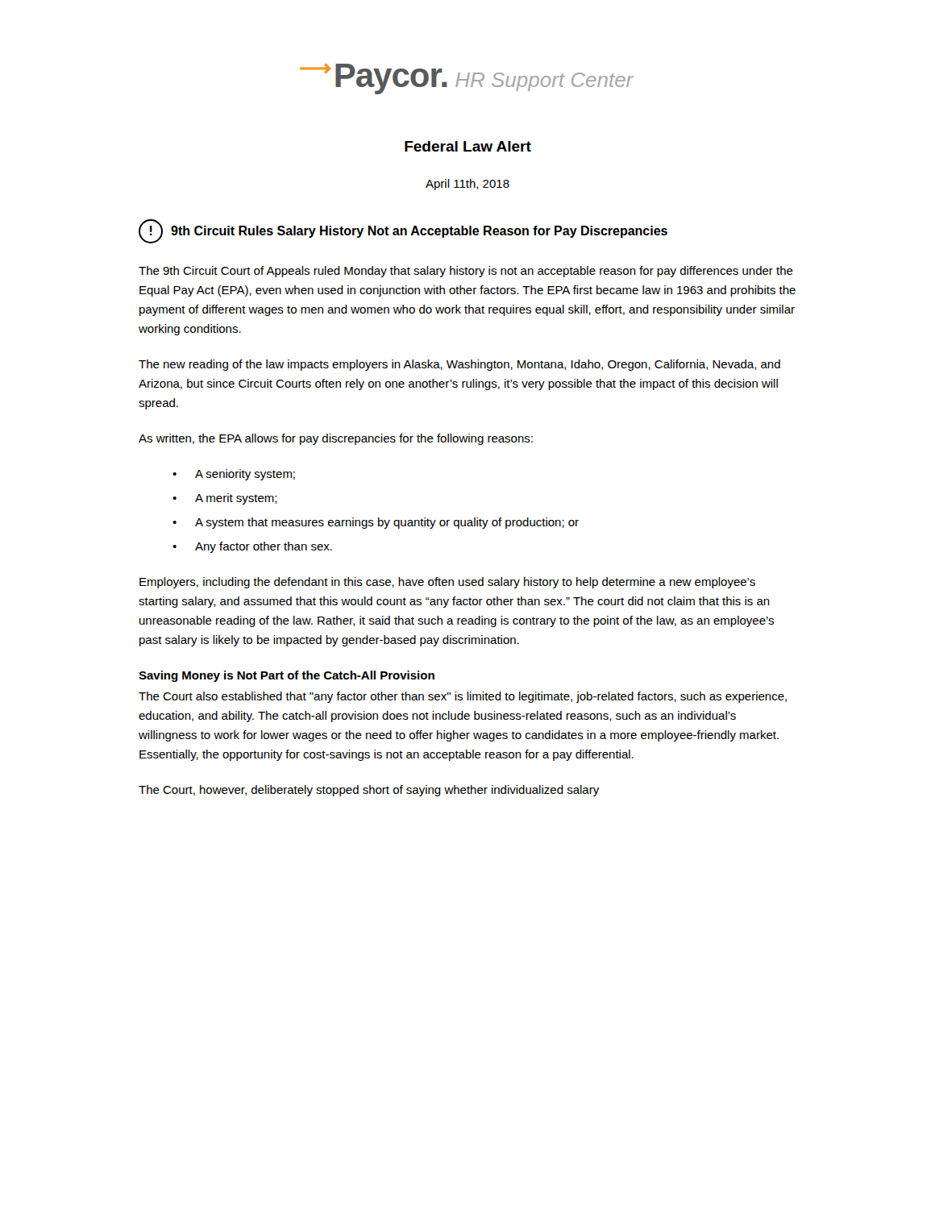⟶Paycor. HR Support Center
Federal Law Alert
April 11th, 2018
!9th Circuit Rules Salary History Not an Acceptable Reason for Pay Discrepancies
The 9th Circuit Court of Appeals ruled Monday that salary history is not an acceptable reason for pay differences under the Equal Pay Act (EPA), even when used in conjunction with other factors. The EPA first became law in 1963 and prohibits the payment of different wages to men and women who do work that requires equal skill, effort, and responsibility under similar working conditions.
The new reading of the law impacts employers in Alaska, Washington, Montana, Idaho, Oregon, California, Nevada, and Arizona, but since Circuit Courts often rely on one another’s rulings, it’s very possible that the impact of this decision will spread.
As written, the EPA allows for pay discrepancies for the following reasons:
A seniority system;
A merit system;
A system that measures earnings by quantity or quality of production; or
Any factor other than sex.
Employers, including the defendant in this case, have often used salary history to help determine a new employee’s starting salary, and assumed that this would count as “any factor other than sex.” The court did not claim that this is an unreasonable reading of the law. Rather, it said that such a reading is contrary to the point of the law, as an employee’s past salary is likely to be impacted by gender-based pay discrimination.
Saving Money is Not Part of the Catch-All Provision
The Court also established that "any factor other than sex" is limited to legitimate, job-related factors, such as experience, education, and ability. The catch-all provision does not include business-related reasons, such as an individual’s willingness to work for lower wages or the need to offer higher wages to candidates in a more employee-friendly market. Essentially, the opportunity for cost-savings is not an acceptable reason for a pay differential.
The Court, however, deliberately stopped short of saying whether individualized salary